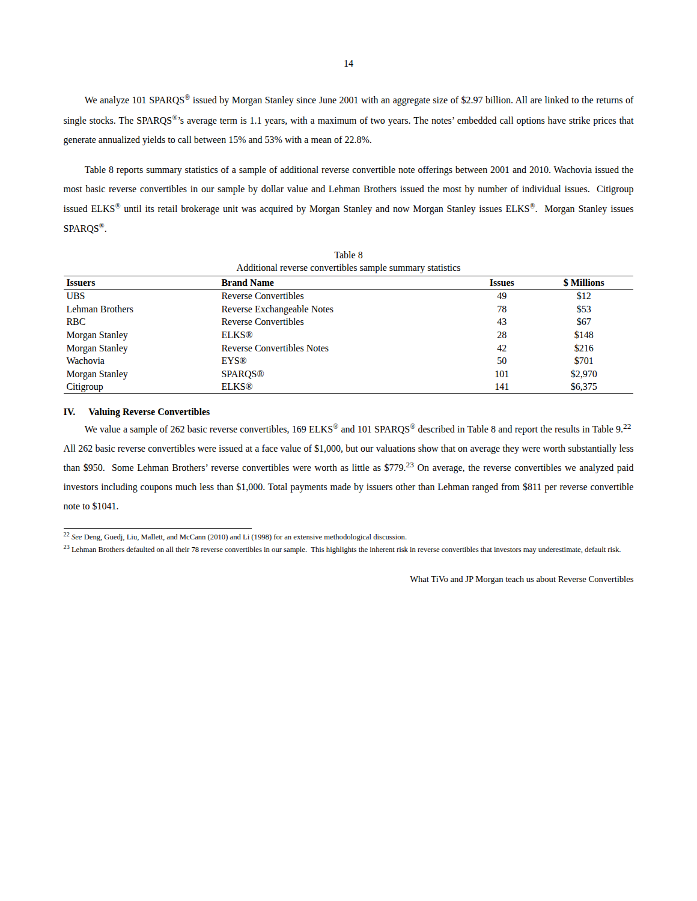14
We analyze 101 SPARQS® issued by Morgan Stanley since June 2001 with an aggregate size of $2.97 billion. All are linked to the returns of single stocks. The SPARQS®’s average term is 1.1 years, with a maximum of two years. The notes’ embedded call options have strike prices that generate annualized yields to call between 15% and 53% with a mean of 22.8%.
Table 8 reports summary statistics of a sample of additional reverse convertible note offerings between 2001 and 2010. Wachovia issued the most basic reverse convertibles in our sample by dollar value and Lehman Brothers issued the most by number of individual issues. Citigroup issued ELKS® until its retail brokerage unit was acquired by Morgan Stanley and now Morgan Stanley issues ELKS®. Morgan Stanley issues SPARQS®.
Table 8 Additional reverse convertibles sample summary statistics
| Issuers | Brand Name | Issues | $ Millions |
| --- | --- | --- | --- |
| UBS | Reverse Convertibles | 49 | $12 |
| Lehman Brothers | Reverse Exchangeable Notes | 78 | $53 |
| RBC | Reverse Convertibles | 43 | $67 |
| Morgan Stanley | ELKS® | 28 | $148 |
| Morgan Stanley | Reverse Convertibles Notes | 42 | $216 |
| Wachovia | EYS® | 50 | $701 |
| Morgan Stanley | SPARQS® | 101 | $2,970 |
| Citigroup | ELKS® | 141 | $6,375 |
IV. Valuing Reverse Convertibles
We value a sample of 262 basic reverse convertibles, 169 ELKS® and 101 SPARQS® described in Table 8 and report the results in Table 9.22 All 262 basic reverse convertibles were issued at a face value of $1,000, but our valuations show that on average they were worth substantially less than $950. Some Lehman Brothers’ reverse convertibles were worth as little as $779.23 On average, the reverse convertibles we analyzed paid investors including coupons much less than $1,000. Total payments made by issuers other than Lehman ranged from $811 per reverse convertible note to $1041.
22 See Deng, Guedj, Liu, Mallett, and McCann (2010) and Li (1998) for an extensive methodological discussion.
23 Lehman Brothers defaulted on all their 78 reverse convertibles in our sample. This highlights the inherent risk in reverse convertibles that investors may underestimate, default risk.
What TiVo and JP Morgan teach us about Reverse Convertibles